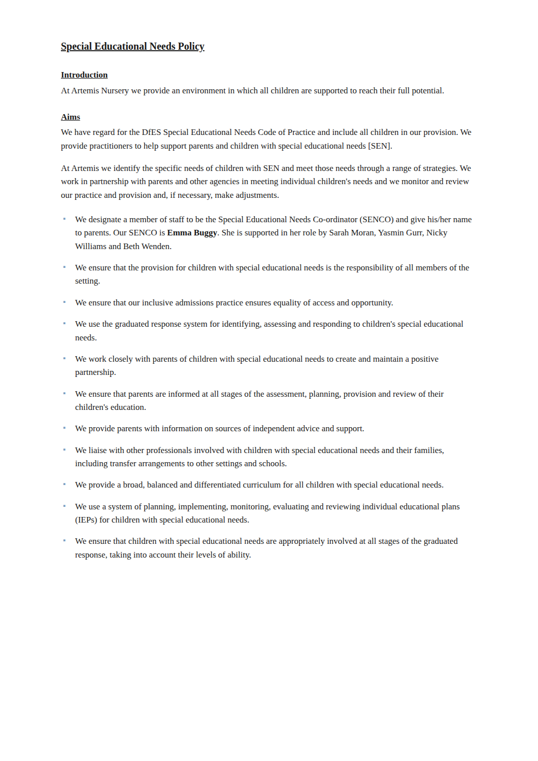Special Educational Needs Policy
Introduction
At Artemis Nursery we provide an environment in which all children are supported to reach their full potential.
Aims
We have regard for the DfES Special Educational Needs Code of Practice and include all children in our provision. We provide practitioners to help support parents and children with special educational needs [SEN].
At Artemis we identify the specific needs of children with SEN and meet those needs through a range of strategies. We work in partnership with parents and other agencies in meeting individual children's needs and we monitor and review our practice and provision and, if necessary, make adjustments.
We designate a member of staff to be the Special Educational Needs Co-ordinator (SENCO) and give his/her name to parents. Our SENCO is Emma Buggy. She is supported in her role by Sarah Moran, Yasmin Gurr, Nicky Williams and Beth Wenden.
We ensure that the provision for children with special educational needs is the responsibility of all members of the setting.
We ensure that our inclusive admissions practice ensures equality of access and opportunity.
We use the graduated response system for identifying, assessing and responding to children's special educational needs.
We work closely with parents of children with special educational needs to create and maintain a positive partnership.
We ensure that parents are informed at all stages of the assessment, planning, provision and review of their children's education.
We provide parents with information on sources of independent advice and support.
We liaise with other professionals involved with children with special educational needs and their families, including transfer arrangements to other settings and schools.
We provide a broad, balanced and differentiated curriculum for all children with special educational needs.
We use a system of planning, implementing, monitoring, evaluating and reviewing individual educational plans (IEPs) for children with special educational needs.
We ensure that children with special educational needs are appropriately involved at all stages of the graduated response, taking into account their levels of ability.